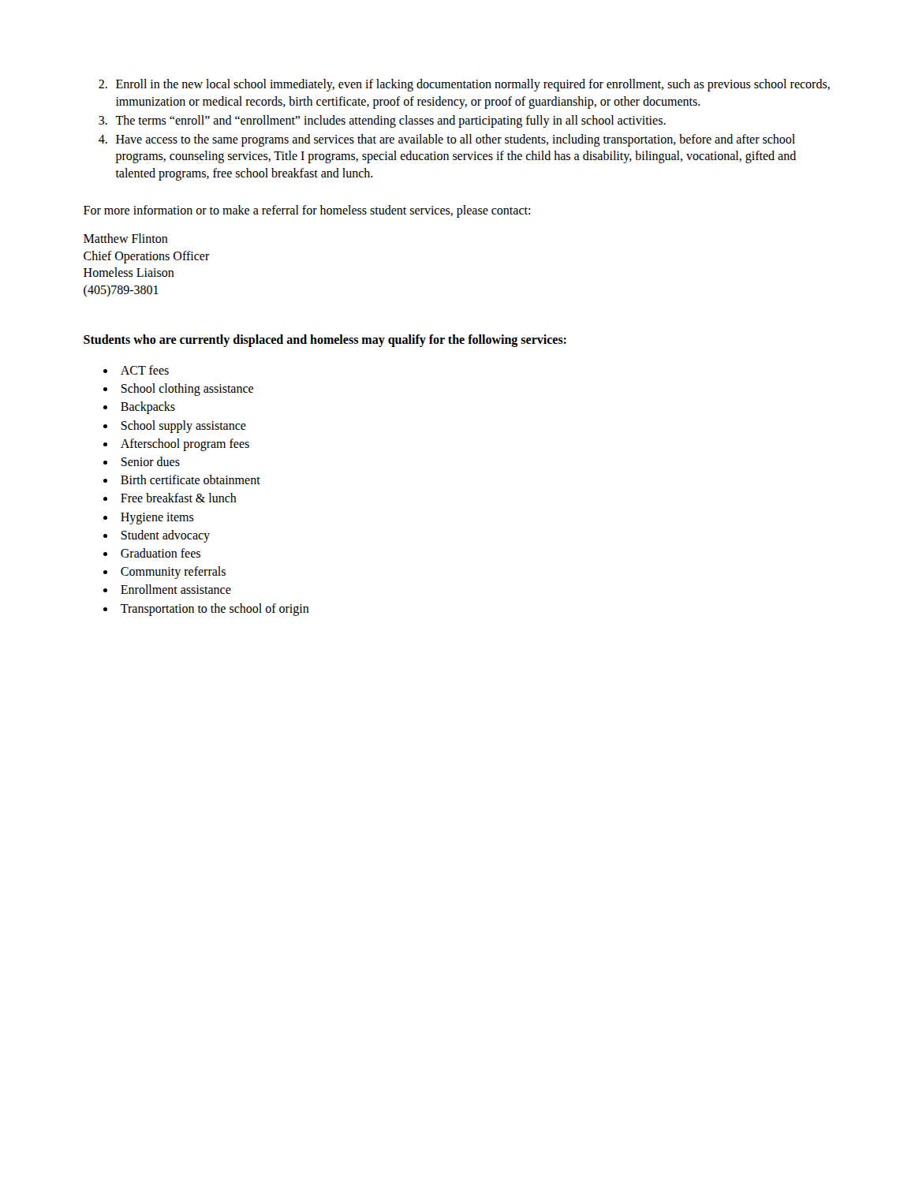Enroll in the new local school immediately, even if lacking documentation normally required for enrollment, such as previous school records, immunization or medical records, birth certificate, proof of residency, or proof of guardianship, or other documents.
The terms “enroll” and “enrollment” includes attending classes and participating fully in all school activities.
Have access to the same programs and services that are available to all other students, including transportation, before and after school programs, counseling services, Title I programs, special education services if the child has a disability, bilingual, vocational, gifted and talented programs, free school breakfast and lunch.
For more information or to make a referral for homeless student services, please contact:
Matthew Flinton
Chief Operations Officer
Homeless Liaison
(405)789-3801
Students who are currently displaced and homeless may qualify for the following services:
ACT fees
School clothing assistance
Backpacks
School supply assistance
Afterschool program fees
Senior dues
Birth certificate obtainment
Free breakfast & lunch
Hygiene items
Student advocacy
Graduation fees
Community referrals
Enrollment assistance
Transportation to the school of origin